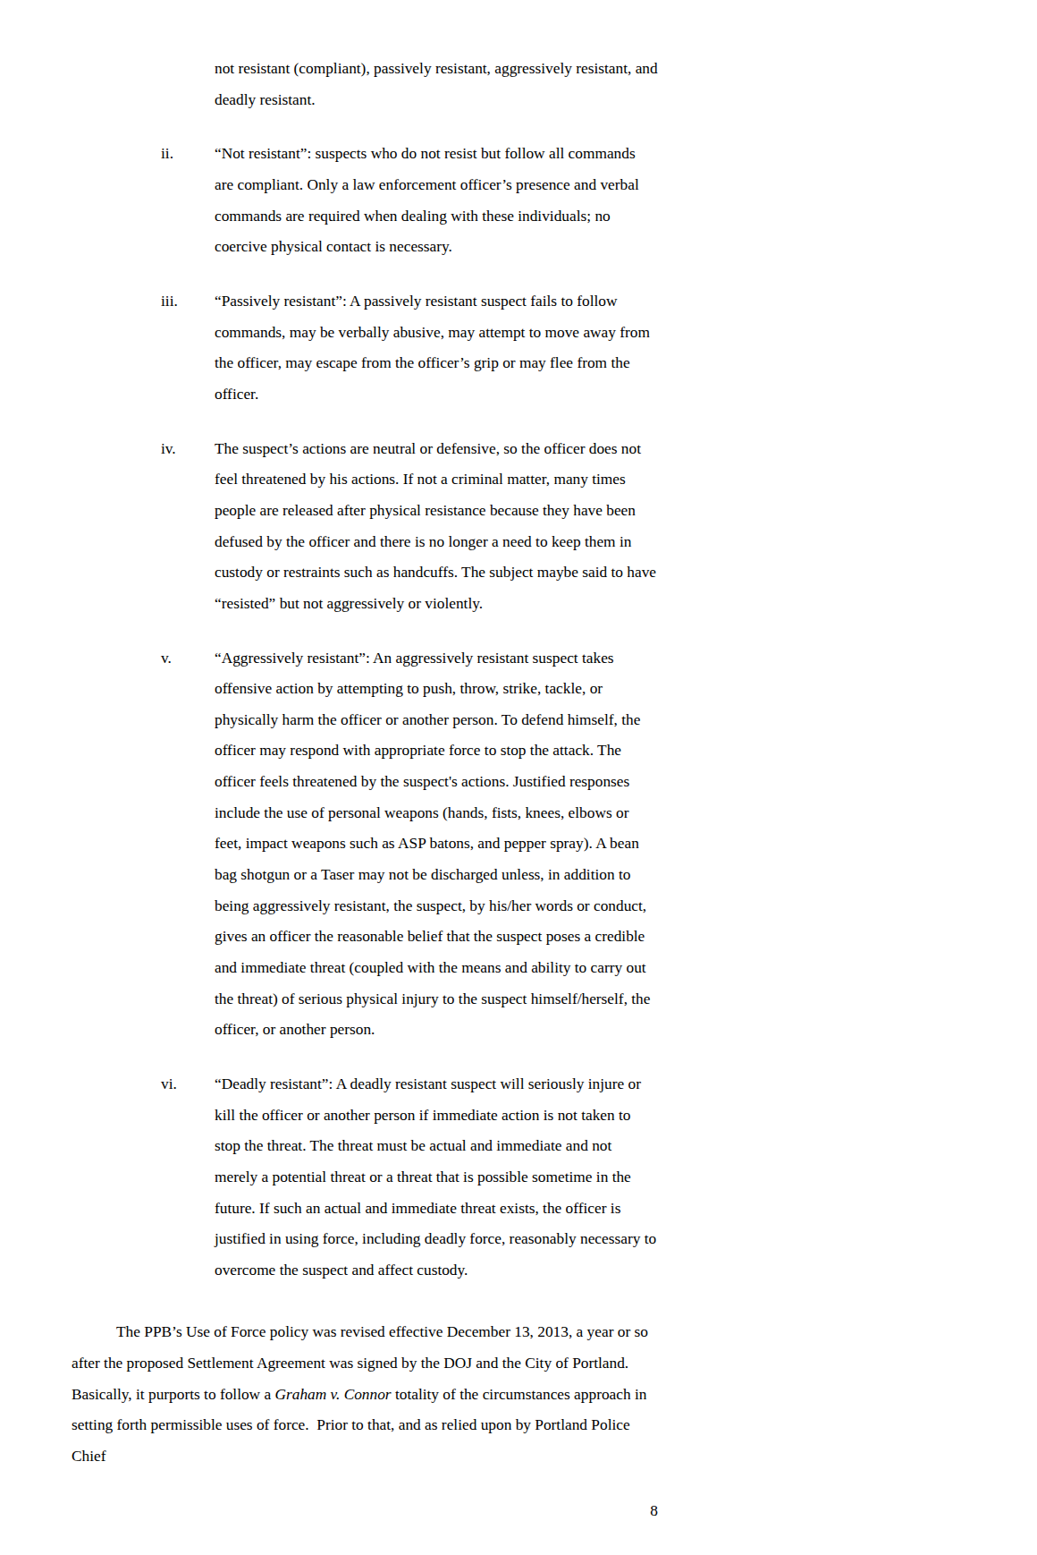not resistant (compliant), passively resistant, aggressively resistant, and deadly resistant.
ii.
“Not resistant”: suspects who do not resist but follow all commands are compliant. Only a law enforcement officer’s presence and verbal commands are required when dealing with these individuals; no coercive physical contact is necessary.
iii.
“Passively resistant”: A passively resistant suspect fails to follow commands, may be verbally abusive, may attempt to move away from the officer, may escape from the officer’s grip or may flee from the officer.
iv.
The suspect’s actions are neutral or defensive, so the officer does not feel threatened by his actions. If not a criminal matter, many times people are released after physical resistance because they have been defused by the officer and there is no longer a need to keep them in custody or restraints such as handcuffs. The subject maybe said to have “resisted” but not aggressively or violently.
v.
“Aggressively resistant”: An aggressively resistant suspect takes offensive action by attempting to push, throw, strike, tackle, or physically harm the officer or another person. To defend himself, the officer may respond with appropriate force to stop the attack. The officer feels threatened by the suspect's actions. Justified responses include the use of personal weapons (hands, fists, knees, elbows or feet, impact weapons such as ASP batons, and pepper spray). A bean bag shotgun or a Taser may not be discharged unless, in addition to being aggressively resistant, the suspect, by his/her words or conduct, gives an officer the reasonable belief that the suspect poses a credible and immediate threat (coupled with the means and ability to carry out the threat) of serious physical injury to the suspect himself/herself, the officer, or another person.
vi.
“Deadly resistant”: A deadly resistant suspect will seriously injure or kill the officer or another person if immediate action is not taken to stop the threat. The threat must be actual and immediate and not merely a potential threat or a threat that is possible sometime in the future. If such an actual and immediate threat exists, the officer is justified in using force, including deadly force, reasonably necessary to overcome the suspect and affect custody.
The PPB’s Use of Force policy was revised effective December 13, 2013, a year or so
after the proposed Settlement Agreement was signed by the DOJ and the City of Portland.
Basically, it purports to follow a Graham v. Connor totality of the circumstances approach in
setting forth permissible uses of force. Prior to that, and as relied upon by Portland Police Chief
8